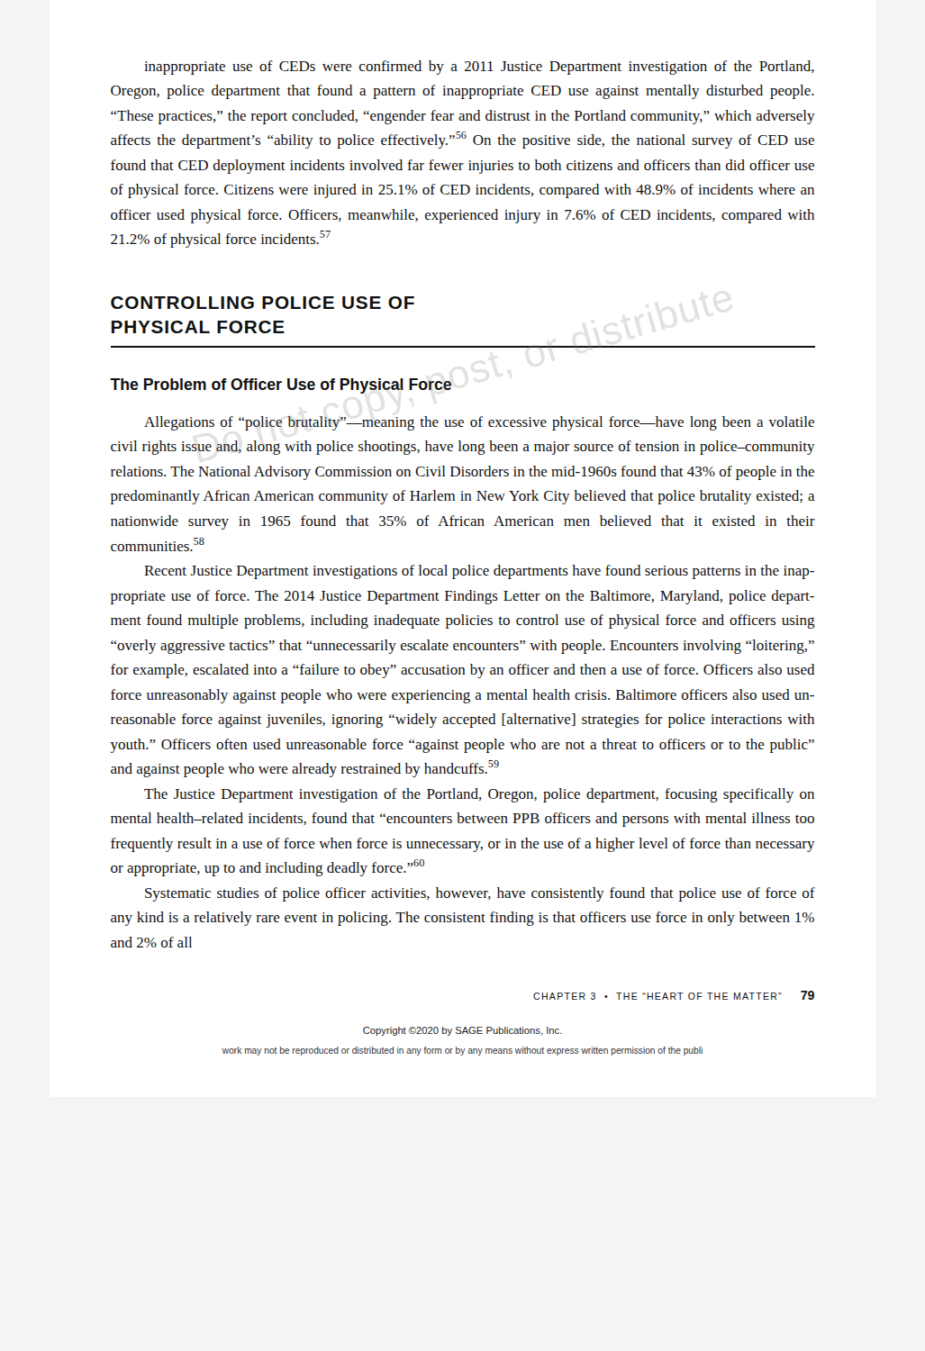Do not copy, post, or distribute
inappropriate use of CEDs were confirmed by a 2011 Justice Department investigation of the Portland, Oregon, police department that found a pattern of inappropriate CED use against mentally disturbed people. “These practices,” the report concluded, “engender fear and distrust in the Portland community,” which adversely affects the department’s “ability to police effectively.”56 On the positive side, the national survey of CED use found that CED deployment incidents involved far fewer injuries to both citizens and officers than did officer use of physical force. Citizens were injured in 25.1% of CED incidents, compared with 48.9% of incidents where an officer used physical force. Officers, meanwhile, experienced injury in 7.6% of CED incidents, compared with 21.2% of physical force incidents.57
Controlling Police Use of
Physical Force
The Problem of Officer Use of Physical Force
Allegations of “police brutality”—meaning the use of excessive physical force—have long been a volatile civil rights issue and, along with police shootings, have long been a major source of tension in police–community relations. The National Advisory Commission on Civil Disorders in the mid-1960s found that 43% of people in the predominantly African American community of Harlem in New York City believed that police brutality existed; a nationwide survey in 1965 found that 35% of African American men believed that it existed in their communities.58
Recent Justice Department investigations of local police departments have found serious patterns in the inappropriate use of force. The 2014 Justice Department Findings Letter on the Baltimore, Maryland, police department found multiple problems, including inadequate policies to control use of physical force and officers using “overly aggressive tactics” that “unnecessarily escalate encounters” with people. Encounters involving “loitering,” for example, escalated into a “failure to obey” accusation by an officer and then a use of force. Officers also used force unreasonably against people who were experiencing a mental health crisis. Baltimore officers also used unreasonable force against juveniles, ignoring “widely accepted [alternative] strategies for police interactions with youth.” Officers often used unreasonable force “against people who are not a threat to officers or to the public” and against people who were already restrained by handcuffs.59
The Justice Department investigation of the Portland, Oregon, police department, focusing specifically on mental health–related incidents, found that “encounters between PPB officers and persons with mental illness too frequently result in a use of force when force is unnecessary, or in the use of a higher level of force than necessary or appropriate, up to and including deadly force.”60
Systematic studies of police officer activities, however, have consistently found that police use of force of any kind is a relatively rare event in policing. The consistent finding is that officers use force in only between 1% and 2% of all
Chapter 3 • The “Heart of the Matter” 79
Copyright ©2020 by SAGE Publications, Inc.
work may not be reproduced or distributed in any form or by any means without express written permission of the publi